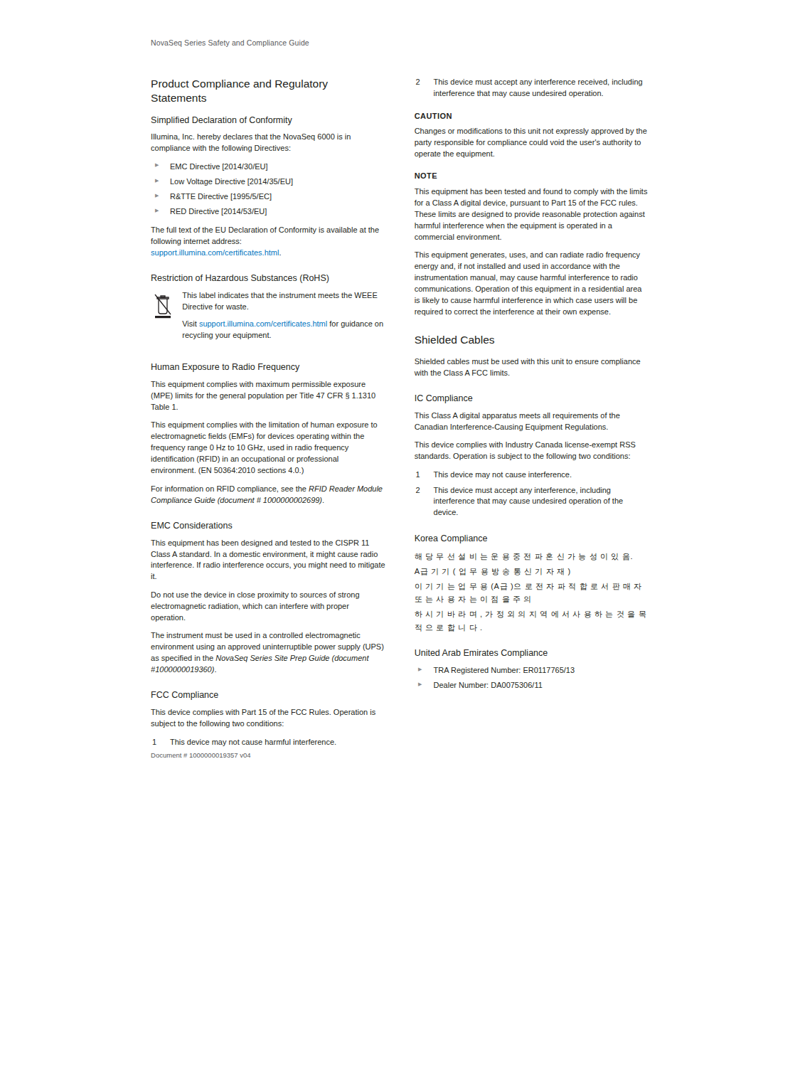NovaSeq Series Safety and Compliance Guide
Product Compliance and Regulatory Statements
Simplified Declaration of Conformity
Illumina, Inc. hereby declares that the NovaSeq 6000 is in compliance with the following Directives:
EMC Directive [2014/30/EU]
Low Voltage Directive [2014/35/EU]
R&TTE Directive [1995/5/EC]
RED Directive [2014/53/EU]
The full text of the EU Declaration of Conformity is available at the following internet address:
support.illumina.com/certificates.html.
Restriction of Hazardous Substances (RoHS)
This label indicates that the instrument meets the WEEE Directive for waste.
Visit support.illumina.com/certificates.html for guidance on recycling your equipment.
Human Exposure to Radio Frequency
This equipment complies with maximum permissible exposure (MPE) limits for the general population per Title 47 CFR § 1.1310 Table 1.
This equipment complies with the limitation of human exposure to electromagnetic fields (EMFs) for devices operating within the frequency range 0 Hz to 10 GHz, used in radio frequency identification (RFID) in an occupational or professional environment. (EN 50364:2010 sections 4.0.)
For information on RFID compliance, see the RFID Reader Module Compliance Guide (document # 1000000002699).
EMC Considerations
This equipment has been designed and tested to the CISPR 11 Class A standard. In a domestic environment, it might cause radio interference. If radio interference occurs, you might need to mitigate it.
Do not use the device in close proximity to sources of strong electromagnetic radiation, which can interfere with proper operation.
The instrument must be used in a controlled electromagnetic environment using an approved uninterruptible power supply (UPS) as specified in the NovaSeq Series Site Prep Guide (document #1000000019360).
FCC Compliance
This device complies with Part 15 of the FCC Rules. Operation is subject to the following two conditions:
This device may not cause harmful interference.
This device must accept any interference received, including interference that may cause undesired operation.
CAUTION
Changes or modifications to this unit not expressly approved by the party responsible for compliance could void the user's authority to operate the equipment.
NOTE
This equipment has been tested and found to comply with the limits for a Class A digital device, pursuant to Part 15 of the FCC rules. These limits are designed to provide reasonable protection against harmful interference when the equipment is operated in a commercial environment.
This equipment generates, uses, and can radiate radio frequency energy and, if not installed and used in accordance with the instrumentation manual, may cause harmful interference to radio communications. Operation of this equipment in a residential area is likely to cause harmful interference in which case users will be required to correct the interference at their own expense.
Shielded Cables
Shielded cables must be used with this unit to ensure compliance with the Class A FCC limits.
IC Compliance
This Class A digital apparatus meets all requirements of the Canadian Interference‑Causing Equipment Regulations.
This device complies with Industry Canada license‑exempt RSS standards. Operation is subject to the following two conditions:
This device may not cause interference.
This device must accept any interference, including interference that may cause undesired operation of the device.
Korea Compliance
해 당 무 선 설 비 는 운 용 중 전 파 혼 신 가 능 성 이 있 음.
A급 기 기 ( 업 무 용 방 송 통 신 기 자 재 )
이 기 기 는 업 무 용 (A급 )으 로 전 자 파 적 합 로 서 판 매 자 또 는 사 용 자 는 이 점 을 주 의
하 시 기 바 라 며 , 가 정 외 의 지 역 에 서 사 용 하 는 것 을 목 적 으 로 합 니 다 .
United Arab Emirates Compliance
TRA Registered Number: ER0117765/13
Dealer Number: DA0075306/11
Document # 1000000019357 v04